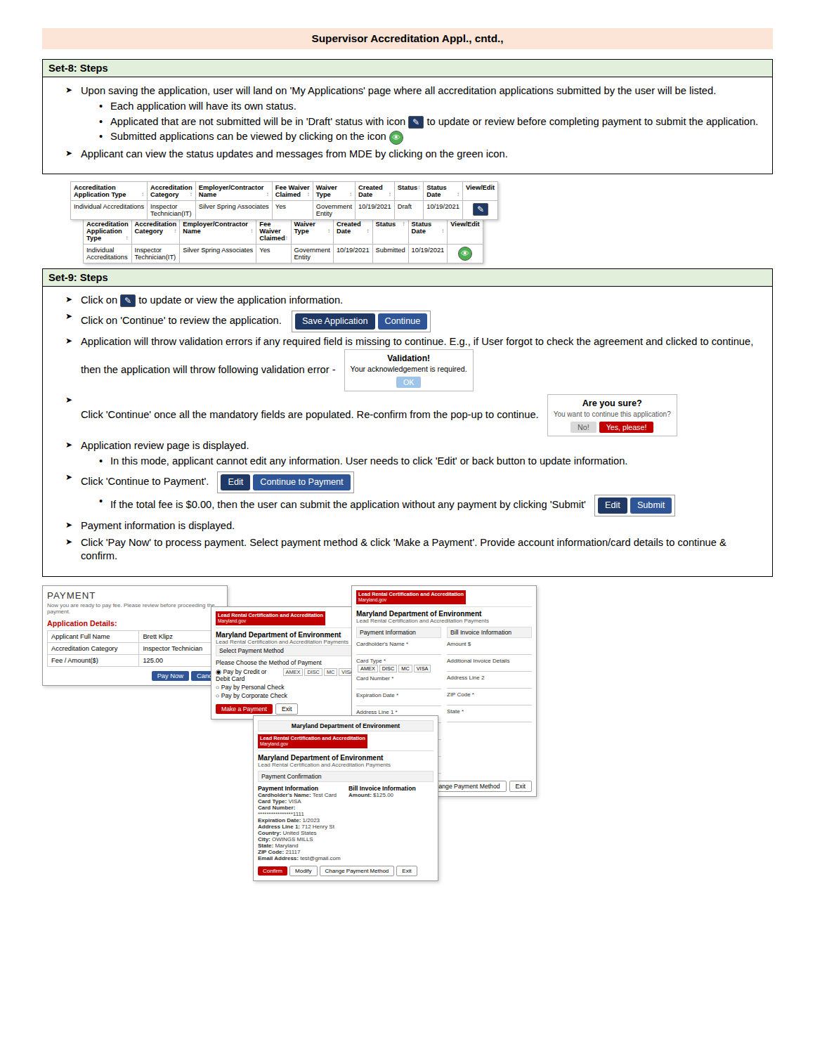Supervisor Accreditation Appl., cntd.,
Set-8: Steps
Upon saving the application, user will land on 'My Applications' page where all accreditation applications submitted by the user will be listed.
Each application will have its own status.
Applicated that are not submitted will be in 'Draft' status with icon ✎ to update or review before completing payment to submit the application.
Submitted applications can be viewed by clicking on the icon 👁
Applicant can view the status updates and messages from MDE by clicking on the green icon.
| Accreditation Application Type ↕ | Accreditation Category ↕ | Employer/Contractor Name ↕ | Fee Waiver Claimed ↕ | Waiver Type ↕ | Created Date ↕ | Status ↕ | Status Date ↕ | View/Edit |
| --- | --- | --- | --- | --- | --- | --- | --- | --- |
| Individual Accreditations | Inspector Technician(IT) | Silver Spring Associates | Yes | Government Entity | 10/19/2021 | Draft | 10/19/2021 | ✎ |
| Accreditation Application Type ↕ | Accreditation Category ↕ | Employer/Contractor Name ↕ | Fee Waiver Claimed ↕ | Waiver Type ↕ | Created Date ↕ | Status ↕ | Status Date ↕ | View/Edit |
| --- | --- | --- | --- | --- | --- | --- | --- | --- |
| Individual Accreditations | Inspector Technician(IT) | Silver Spring Associates | Yes | Government Entity | 10/19/2021 | Submitted | 10/19/2021 | 👁 |
Set-9: Steps
Click on ✎ to update or view the application information.
Click on 'Continue' to review the application. Save Application Continue
Application will throw validation errors if any required field is missing to continue. E.g., if User forgot to check the agreement and clicked to continue, then the application will throw following validation error - Validation!
Your acknowledgement is required.
OK
Click 'Continue' once all the mandatory fields are populated. Re-confirm from the pop-up to continue. Are you sure?
You want to continue this application?
No!Yes, please!
Application review page is displayed.
In this mode, applicant cannot edit any information. User needs to click 'Edit' or back button to update information.
Click 'Continue to Payment'. Edit Continue to Payment
If the total fee is $0.00, then the user can submit the application without any payment by clicking 'Submit' Edit Submit
Payment information is displayed.
Click 'Pay Now' to process payment. Select payment method & click 'Make a Payment'. Provide account information/card details to continue & confirm.
PAYMENT
Now you are ready to pay fee. Please review before proceeding the payment.
Application Details:
| Applicant Full Name | Brett Klipz |
| Accreditation Category | Inspector Technician |
| Fee / Amount($) | 125.00 |
Pay Now Cancel
Lead Rental Certification and AccreditationMaryland.gov
Maryland Department of Environment
Lead Rental Certification and Accreditation Payments
Select Payment Method
Please Choose the Method of Payment
AMEX DISC MC VISA ◉ Pay by Credit or Debit Card
○ Pay by Personal Check
○ Pay by Corporate Check
Make a Payment Exit
Lead Rental Certification and AccreditationMaryland.gov
Maryland Department of Environment
Lead Rental Certification and Accreditation Payments
Payment Information
Cardholder's Name *
Card Type *
AMEX DISC MC VISA
Card Number *
Expiration Date *
Address Line 1 *
Country *
City *
Manage Email Address *
Bill Invoice Information
Amount $
Additional Invoice Details
Address Line 2
ZIP Code *
State *
Continue Change Payment Method Exit
Maryland Department of Environment
Lead Rental Certification and AccreditationMaryland.gov
Maryland Department of Environment
Lead Rental Certification and Accreditation Payments
Payment Confirmation
Payment Information
Cardholder's Name: Test Card
Card Type: VISA
Card Number: ****************1111
Expiration Date: 1/2023
Address Line 1: 712 Henry St
Country: United States
City: OWINGS MILLS
State: Maryland
ZIP Code: 21117
Email Address: test@gmail.com
Bill Invoice Information
Amount: $125.00
Confirm Modify Change Payment Method Exit